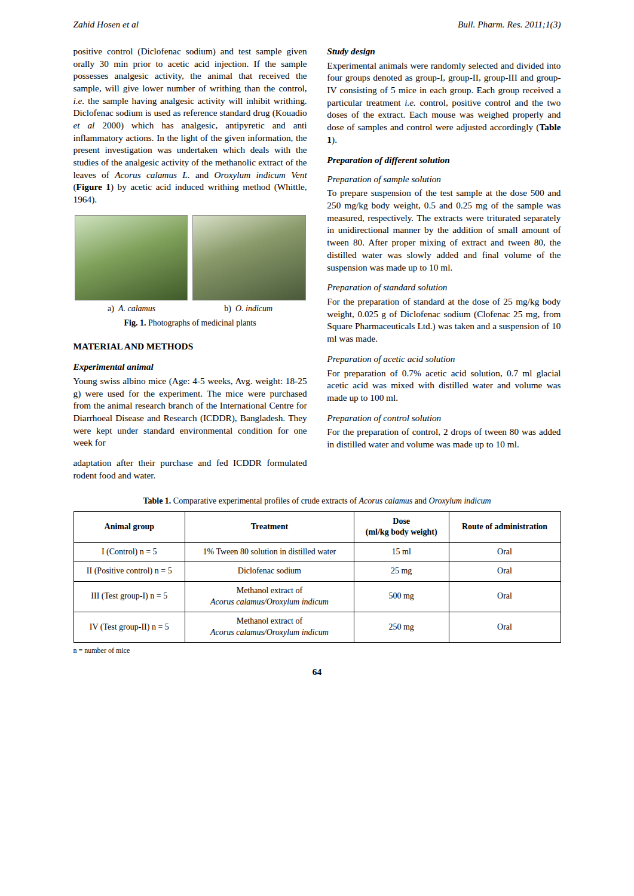Zahid Hosen et al
Bull. Pharm. Res. 2011;1(3)
positive control (Diclofenac sodium) and test sample given orally 30 min prior to acetic acid injection. If the sample possesses analgesic activity, the animal that received the sample, will give lower number of writhing than the control, i.e. the sample having analgesic activity will inhibit writhing. Diclofenac sodium is used as reference standard drug (Kouadio et al 2000) which has analgesic, antipyretic and anti inflammatory actions. In the light of the given information, the present investigation was undertaken which deals with the studies of the analgesic activity of the methanolic extract of the leaves of Acorus calamus L. and Oroxylum indicum Vent (Figure 1) by acetic acid induced writhing method (Whittle, 1964).
a) A. calamus b) O. indicum
Fig. 1. Photographs of medicinal plants
Material and Methods
Experimental animal
Young swiss albino mice (Age: 4-5 weeks, Avg. weight: 18-25 g) were used for the experiment. The mice were purchased from the animal research branch of the International Centre for Diarrhoeal Disease and Research (ICDDR), Bangladesh. They were kept under standard environmental condition for one week for
adaptation after their purchase and fed ICDDR formulated rodent food and water.
Study design
Experimental animals were randomly selected and divided into four groups denoted as group-I, group-II, group-III and group-IV consisting of 5 mice in each group. Each group received a particular treatment i.e. control, positive control and the two doses of the extract. Each mouse was weighed properly and dose of samples and control were adjusted accordingly (Table 1).
Preparation of different solution
Preparation of sample solution
To prepare suspension of the test sample at the dose 500 and 250 mg/kg body weight, 0.5 and 0.25 mg of the sample was measured, respectively. The extracts were triturated separately in unidirectional manner by the addition of small amount of tween 80. After proper mixing of extract and tween 80, the distilled water was slowly added and final volume of the suspension was made up to 10 ml.
Preparation of standard solution
For the preparation of standard at the dose of 25 mg/kg body weight, 0.025 g of Diclofenac sodium (Clofenac 25 mg, from Square Pharmaceuticals Ltd.) was taken and a suspension of 10 ml was made.
Preparation of acetic acid solution
For preparation of 0.7% acetic acid solution, 0.7 ml glacial acetic acid was mixed with distilled water and volume was made up to 100 ml.
Preparation of control solution
For the preparation of control, 2 drops of tween 80 was added in distilled water and volume was made up to 10 ml.
Table 1. Comparative experimental profiles of crude extracts of Acorus calamus and Oroxylum indicum
| Animal group | Treatment | Dose (ml/kg body weight) | Route of administration |
| --- | --- | --- | --- |
| I (Control) n = 5 | 1% Tween 80 solution in distilled water | 15 ml | Oral |
| II (Positive control) n = 5 | Diclofenac sodium | 25 mg | Oral |
| III (Test group-I) n = 5 | Methanol extract of Acorus calamus/Oroxylum indicum | 500 mg | Oral |
| IV (Test group-II) n = 5 | Methanol extract of Acorus calamus/Oroxylum indicum | 250 mg | Oral |
n = number of mice
64